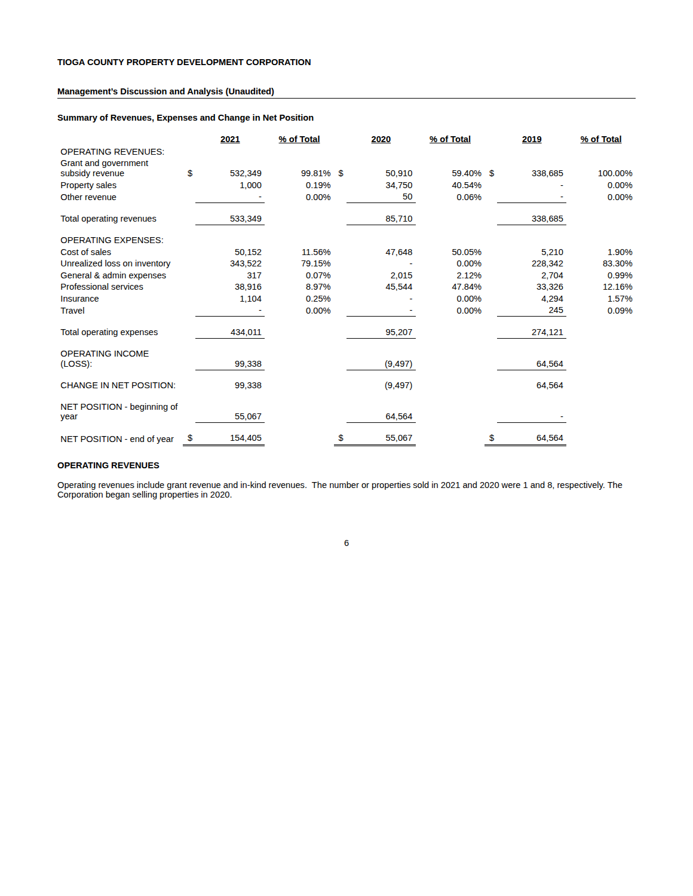TIOGA COUNTY PROPERTY DEVELOPMENT CORPORATION
Management’s Discussion and Analysis (Unaudited)
Summary of Revenues, Expenses and Change in Net Position
| | | 2021 | % of Total | | 2020 | % of Total | | 2019 | % of Total |
| OPERATING REVENUES: | |
| Grant and government subsidy revenue | $ | 532,349 | 99.81% | $ | 50,910 | 59.40% | $ | 338,685 | 100.00% |
| Property sales | | 1,000 | 0.19% | | 34,750 | 40.54% | | - | 0.00% |
| Other revenue | | - | 0.00% | | 50 | 0.06% | | - | 0.00% |
| Total operating revenues | | 533,349 | | | 85,710 | | | 338,685 | |
| OPERATING EXPENSES: | |
| Cost of sales | | 50,152 | 11.56% | | 47,648 | 50.05% | | 5,210 | 1.90% |
| Unrealized loss on inventory | | 343,522 | 79.15% | | - | 0.00% | | 228,342 | 83.30% |
| General & admin expenses | | 317 | 0.07% | | 2,015 | 2.12% | | 2,704 | 0.99% |
| Professional services | | 38,916 | 8.97% | | 45,544 | 47.84% | | 33,326 | 12.16% |
| Insurance | | 1,104 | 0.25% | | - | 0.00% | | 4,294 | 1.57% |
| Travel | | - | 0.00% | | - | 0.00% | | 245 | 0.09% |
| Total operating expenses | | 434,011 | | | 95,207 | | | 274,121 | |
| OPERATING INCOME (LOSS): | | 99,338 | | | (9,497) | | | 64,564 | |
| CHANGE IN NET POSITION: | | 99,338 | | | (9,497) | | | 64,564 | |
| NET POSITION - beginning of year | | 55,067 | | | 64,564 | | | - | |
| NET POSITION - end of year | $ | 154,405 | | $ | 55,067 | | $ | 64,564 | |
OPERATING REVENUES
Operating revenues include grant revenue and in-kind revenues. The number or properties sold in 2021 and 2020 were 1 and 8, respectively. The Corporation began selling properties in 2020.
6